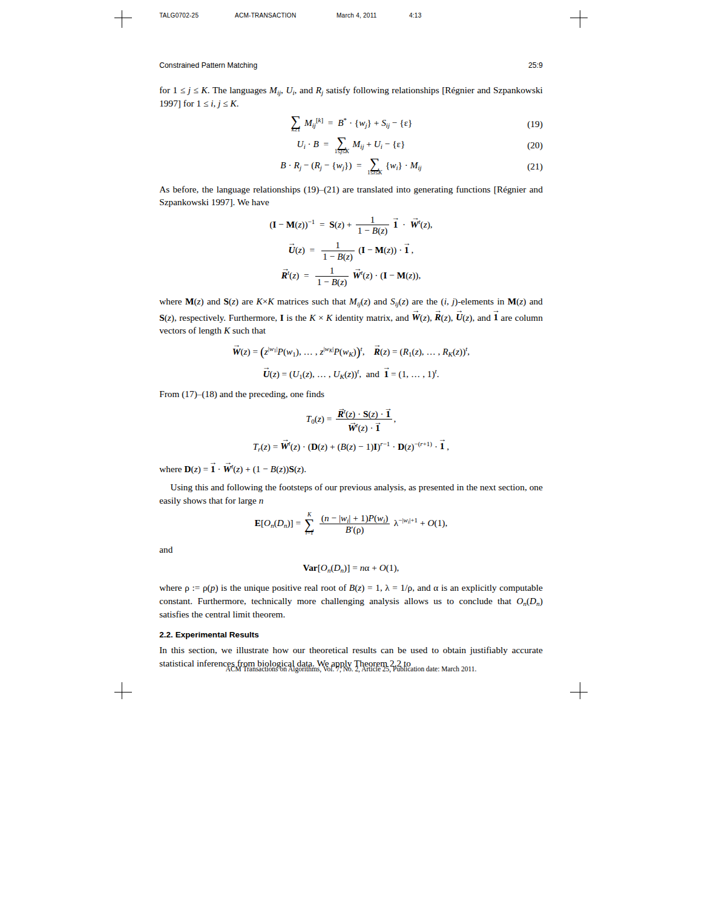TALG0702-25 ACM-TRANSACTION March 4, 20114:13
Constrained Pattern Matching
25:9
for 1 ≤ j ≤ K. The languages Mij, Ui, and Rj satisfy following relationships [Régnier and Szpankowski 1997] for 1 ≤ i, j ≤ K.
∑k≥1 Mij[k] = B* · {wj} + Sij − {ε}
(19)
Ui · B = ∑1≤j≤K Mij + Ui − {ε}
(20)
B · Rj − (Rj − {wj}) = ∑1≤i≤K {wi} · Mij
(21)
As before, the language relationships (19)–(21) are translated into generating functions [Régnier and Szpankowski 1997]. We have
(I − M(z))−1 = S(z) + 11 − B(z) →1 · →Wt(z),
→U(z) = 11 − B(z) (I − M(z)) · →1 ,
→Rt(z) = 11 − B(z) →Wt(z) · (I − M(z)),
where M(z) and S(z) are K×K matrices such that Mij(z) and Sij(z) are the (i, j)-elements in M(z) and S(z), respectively. Furthermore, I is the K × K identity matrix, and →W(z), →R(z), →U(z), and →1 are column vectors of length K such that
→W(z) = (z|w1|P(w1), … , z|wK|P(wK))t, →R(z) = (R1(z), … , RK(z))t,
→U(z) = (U1(z), … , UK(z))t, and →1 = (1, … , 1)t.
From (17)–(18) and the preceding, one finds
T0(z) = →Rt(z) · S(z) · →1 →Wt(z) · →1 ,
Tr(z) = →Wt(z) · (D(z) + (B(z) − 1)I)r−1 · D(z)−(r+1) · →1 ,
where D(z) = →1 · →Wt(z) + (1 − B(z))S(z).
Using this and following the footsteps of our previous analysis, as presented in the next section, one easily shows that for large n
E[On(Dn)] = K∑i=1 (n − |wi| + 1)P(wi) B′(ρ) λ−|wi|+1 + O(1),
and
Var[On(Dn)] = nα + O(1),
where ρ := ρ(p) is the unique positive real root of B(z) = 1, λ = 1/ρ, and α is an explicitly computable constant. Furthermore, technically more challenging analysis allows us to conclude that On(Dn) satisfies the central limit theorem.
2.2. Experimental Results
In this section, we illustrate how our theoretical results can be used to obtain justifiably accurate statistical inferences from biological data. We apply Theorem 2.2 to
ACM Transactions on Algorithms, Vol. 7, No. 2, Article 25, Publication date: March 2011.